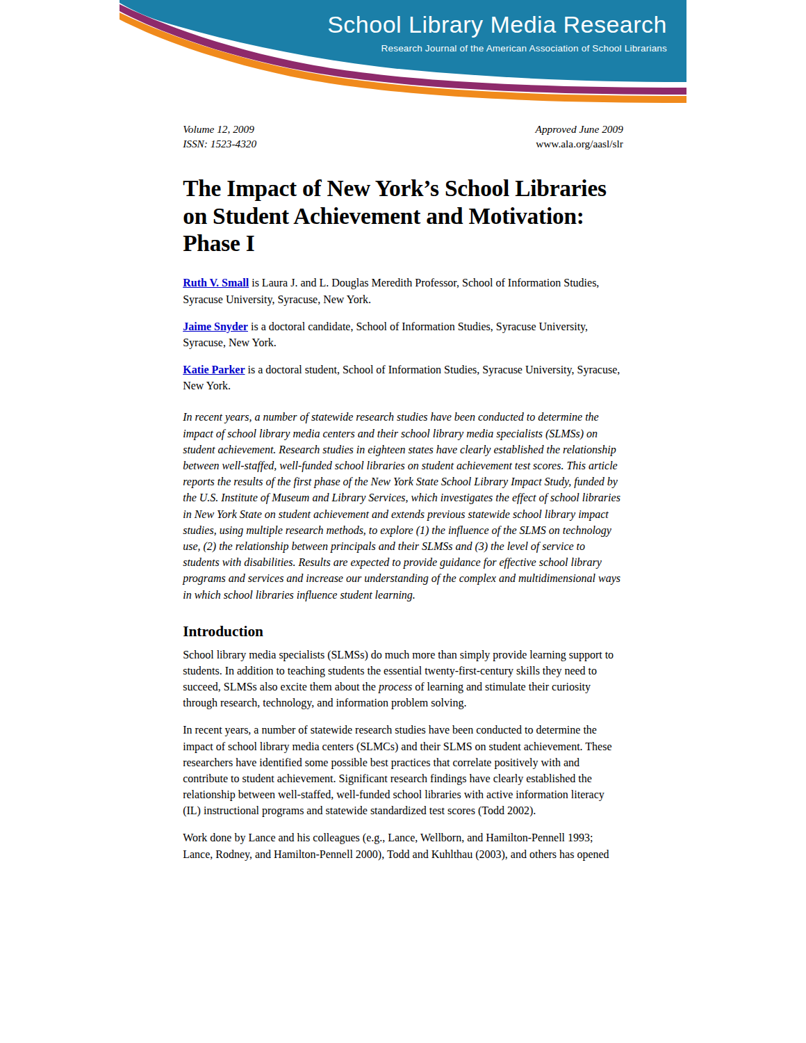School Library Media Research
Research Journal of the American Association of School Librarians
Volume 12, 2009
ISSN: 1523-4320
Approved June 2009
www.ala.org/aasl/slr
The Impact of New York’s School Libraries on Student Achievement and Motivation: Phase I
Ruth V. Small is Laura J. and L. Douglas Meredith Professor, School of Information Studies, Syracuse University, Syracuse, New York.
Jaime Snyder is a doctoral candidate, School of Information Studies, Syracuse University, Syracuse, New York.
Katie Parker is a doctoral student, School of Information Studies, Syracuse University, Syracuse, New York.
In recent years, a number of statewide research studies have been conducted to determine the impact of school library media centers and their school library media specialists (SLMSs) on student achievement. Research studies in eighteen states have clearly established the relationship between well-staffed, well-funded school libraries on student achievement test scores. This article reports the results of the first phase of the New York State School Library Impact Study, funded by the U.S. Institute of Museum and Library Services, which investigates the effect of school libraries in New York State on student achievement and extends previous statewide school library impact studies, using multiple research methods, to explore (1) the influence of the SLMS on technology use, (2) the relationship between principals and their SLMSs and (3) the level of service to students with disabilities. Results are expected to provide guidance for effective school library programs and services and increase our understanding of the complex and multidimensional ways in which school libraries influence student learning.
Introduction
School library media specialists (SLMSs) do much more than simply provide learning support to students. In addition to teaching students the essential twenty-first-century skills they need to succeed, SLMSs also excite them about the process of learning and stimulate their curiosity through research, technology, and information problem solving.
In recent years, a number of statewide research studies have been conducted to determine the impact of school library media centers (SLMCs) and their SLMS on student achievement. These researchers have identified some possible best practices that correlate positively with and contribute to student achievement. Significant research findings have clearly established the relationship between well-staffed, well-funded school libraries with active information literacy (IL) instructional programs and statewide standardized test scores (Todd 2002).
Work done by Lance and his colleagues (e.g., Lance, Wellborn, and Hamilton-Pennell 1993; Lance, Rodney, and Hamilton-Pennell 2000), Todd and Kuhlthau (2003), and others has opened